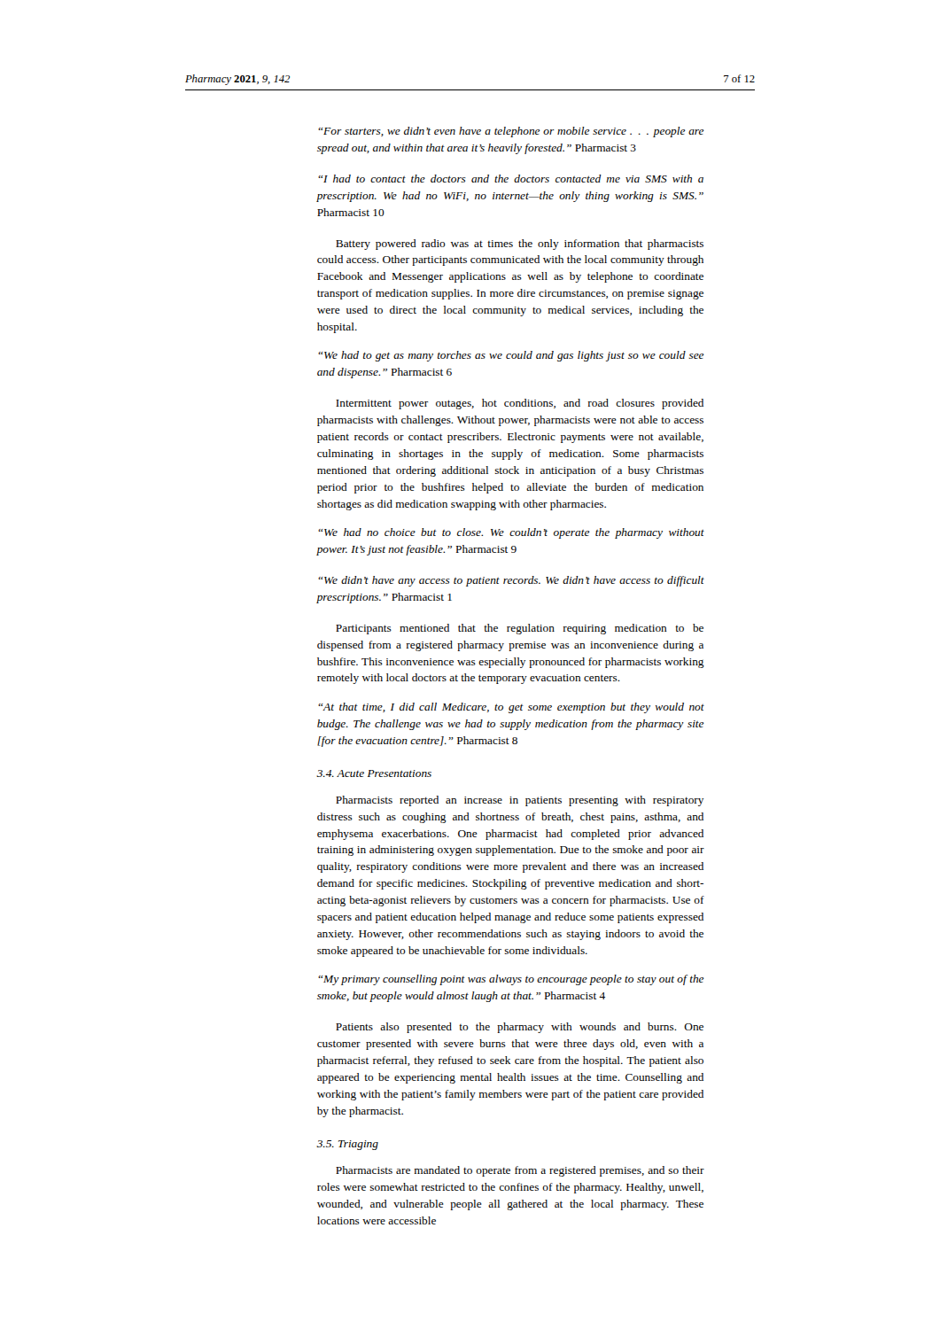Pharmacy 2021, 9, 142
7 of 12
“For starters, we didn’t even have a telephone or mobile service . . . people are spread out, and within that area it’s heavily forested.” Pharmacist 3
“I had to contact the doctors and the doctors contacted me via SMS with a prescription. We had no WiFi, no internet—the only thing working is SMS.” Pharmacist 10
Battery powered radio was at times the only information that pharmacists could access. Other participants communicated with the local community through Facebook and Messenger applications as well as by telephone to coordinate transport of medication supplies. In more dire circumstances, on premise signage were used to direct the local community to medical services, including the hospital.
“We had to get as many torches as we could and gas lights just so we could see and dispense.” Pharmacist 6
Intermittent power outages, hot conditions, and road closures provided pharmacists with challenges. Without power, pharmacists were not able to access patient records or contact prescribers. Electronic payments were not available, culminating in shortages in the supply of medication. Some pharmacists mentioned that ordering additional stock in anticipation of a busy Christmas period prior to the bushfires helped to alleviate the burden of medication shortages as did medication swapping with other pharmacies.
“We had no choice but to close. We couldn’t operate the pharmacy without power. It’s just not feasible.” Pharmacist 9
“We didn’t have any access to patient records. We didn’t have access to difficult prescriptions.” Pharmacist 1
Participants mentioned that the regulation requiring medication to be dispensed from a registered pharmacy premise was an inconvenience during a bushfire. This inconvenience was especially pronounced for pharmacists working remotely with local doctors at the temporary evacuation centers.
“At that time, I did call Medicare, to get some exemption but they would not budge. The challenge was we had to supply medication from the pharmacy site [for the evacuation centre].” Pharmacist 8
3.4. Acute Presentations
Pharmacists reported an increase in patients presenting with respiratory distress such as coughing and shortness of breath, chest pains, asthma, and emphysema exacerbations. One pharmacist had completed prior advanced training in administering oxygen supplementation. Due to the smoke and poor air quality, respiratory conditions were more prevalent and there was an increased demand for specific medicines. Stockpiling of preventive medication and short-acting beta-agonist relievers by customers was a concern for pharmacists. Use of spacers and patient education helped manage and reduce some patients expressed anxiety. However, other recommendations such as staying indoors to avoid the smoke appeared to be unachievable for some individuals.
“My primary counselling point was always to encourage people to stay out of the smoke, but people would almost laugh at that.” Pharmacist 4
Patients also presented to the pharmacy with wounds and burns. One customer presented with severe burns that were three days old, even with a pharmacist referral, they refused to seek care from the hospital. The patient also appeared to be experiencing mental health issues at the time. Counselling and working with the patient’s family members were part of the patient care provided by the pharmacist.
3.5. Triaging
Pharmacists are mandated to operate from a registered premises, and so their roles were somewhat restricted to the confines of the pharmacy. Healthy, unwell, wounded, and vulnerable people all gathered at the local pharmacy. These locations were accessible